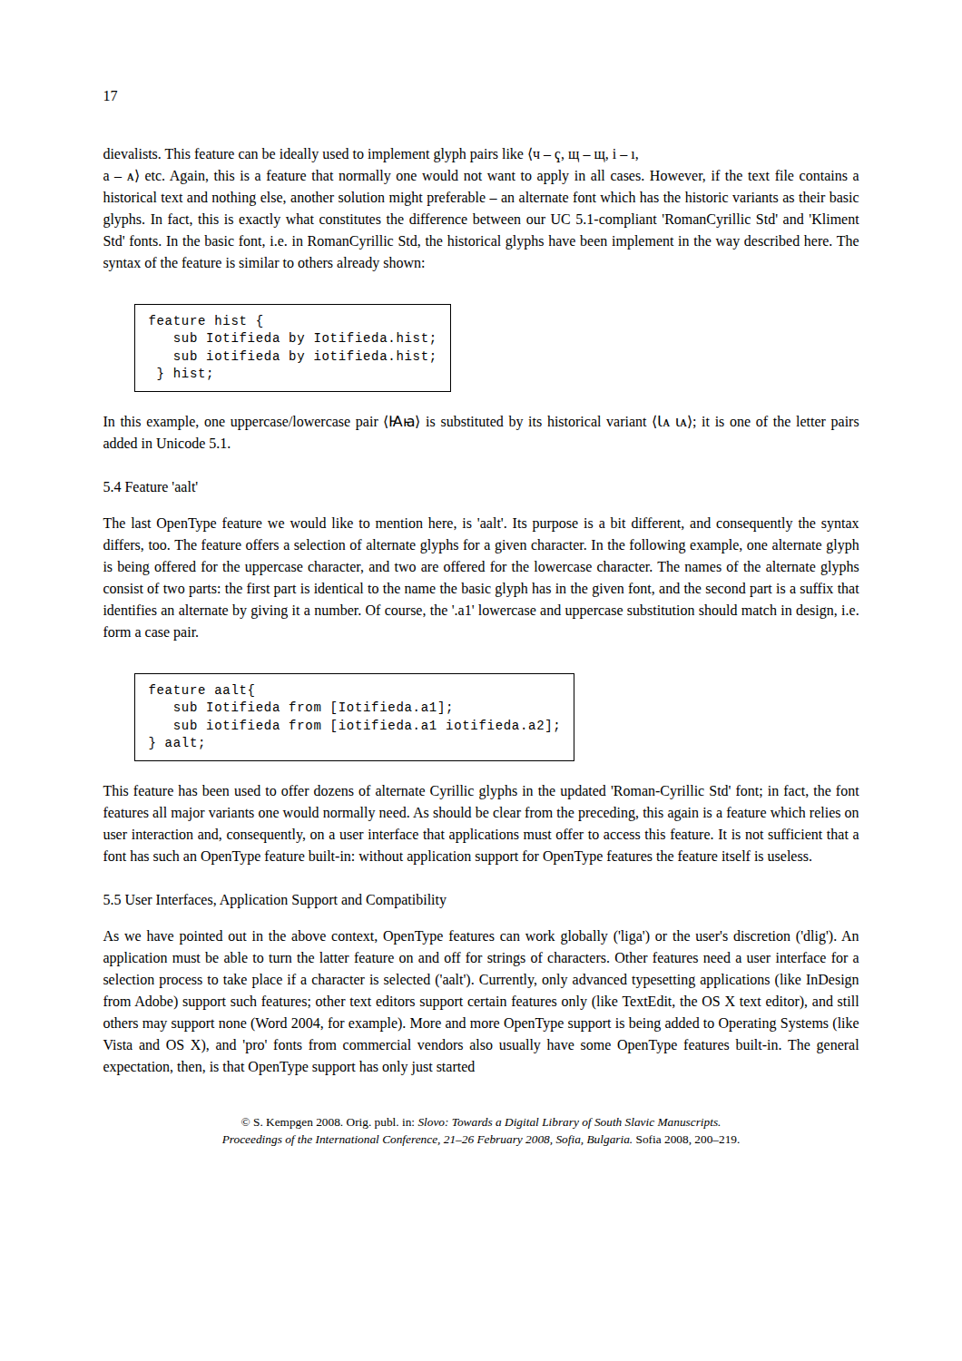17
dievalists. This feature can be ideally used to implement glyph pairs like ⟨ч – ҁ, щ – щ, i – ı,
a – ᴀ⟩ etc. Again, this is a feature that normally one would not want to apply in all cases. However, if the text file contains a historical text and nothing else, another solution might preferable – an alternate font which has the historic variants as their basic glyphs. In fact, this is exactly what constitutes the difference between our UC 5.1-compliant 'RomanCyrillic Std' and 'Kliment Std' fonts. In the basic font, i.e. in RomanCyrillic Std, the historical glyphs have been implement in the way described here. The syntax of the feature is similar to others already shown:
feature hist {
   sub Iotifieda by Iotifieda.hist;
   sub iotifieda by iotifieda.hist;
 } hist;
In this example, one uppercase/lowercase pair ⟨Ꙗꙗ⟩ is substituted by its historical variant ⟨Ꙇᴀ ꙇᴀ⟩; it is one of the letter pairs added in Unicode 5.1.
5.4 Feature 'aalt'
The last OpenType feature we would like to mention here, is 'aalt'. Its purpose is a bit different, and consequently the syntax differs, too. The feature offers a selection of alternate glyphs for a given character. In the following example, one alternate glyph is being offered for the uppercase character, and two are offered for the lowercase character. The names of the alternate glyphs consist of two parts: the first part is identical to the name the basic glyph has in the given font, and the second part is a suffix that identifies an alternate by giving it a number. Of course, the '.a1' lowercase and uppercase substitution should match in design, i.e. form a case pair.
feature aalt{
   sub Iotifieda from [Iotifieda.a1];
   sub iotifieda from [iotifieda.a1 iotifieda.a2];
} aalt;
This feature has been used to offer dozens of alternate Cyrillic glyphs in the updated 'Roman-Cyrillic Std' font; in fact, the font features all major variants one would normally need. As should be clear from the preceding, this again is a feature which relies on user interaction and, consequently, on a user interface that applications must offer to access this feature. It is not sufficient that a font has such an OpenType feature built-in: without application support for OpenType features the feature itself is useless.
5.5 User Interfaces, Application Support and Compatibility
As we have pointed out in the above context, OpenType features can work globally ('liga') or the user's discretion ('dlig'). An application must be able to turn the latter feature on and off for strings of characters. Other features need a user interface for a selection process to take place if a character is selected ('aalt'). Currently, only advanced typesetting applications (like InDesign from Adobe) support such features; other text editors support certain features only (like TextEdit, the OS X text editor), and still others may support none (Word 2004, for example). More and more OpenType support is being added to Operating Systems (like Vista and OS X), and 'pro' fonts from commercial vendors also usually have some OpenType features built-in. The general expectation, then, is that OpenType support has only just started
© S. Kempgen 2008. Orig. publ. in: Slovo: Towards a Digital Library of South Slavic Manuscripts.
Proceedings of the International Conference, 21–26 February 2008, Sofia, Bulgaria. Sofia 2008, 200–219.